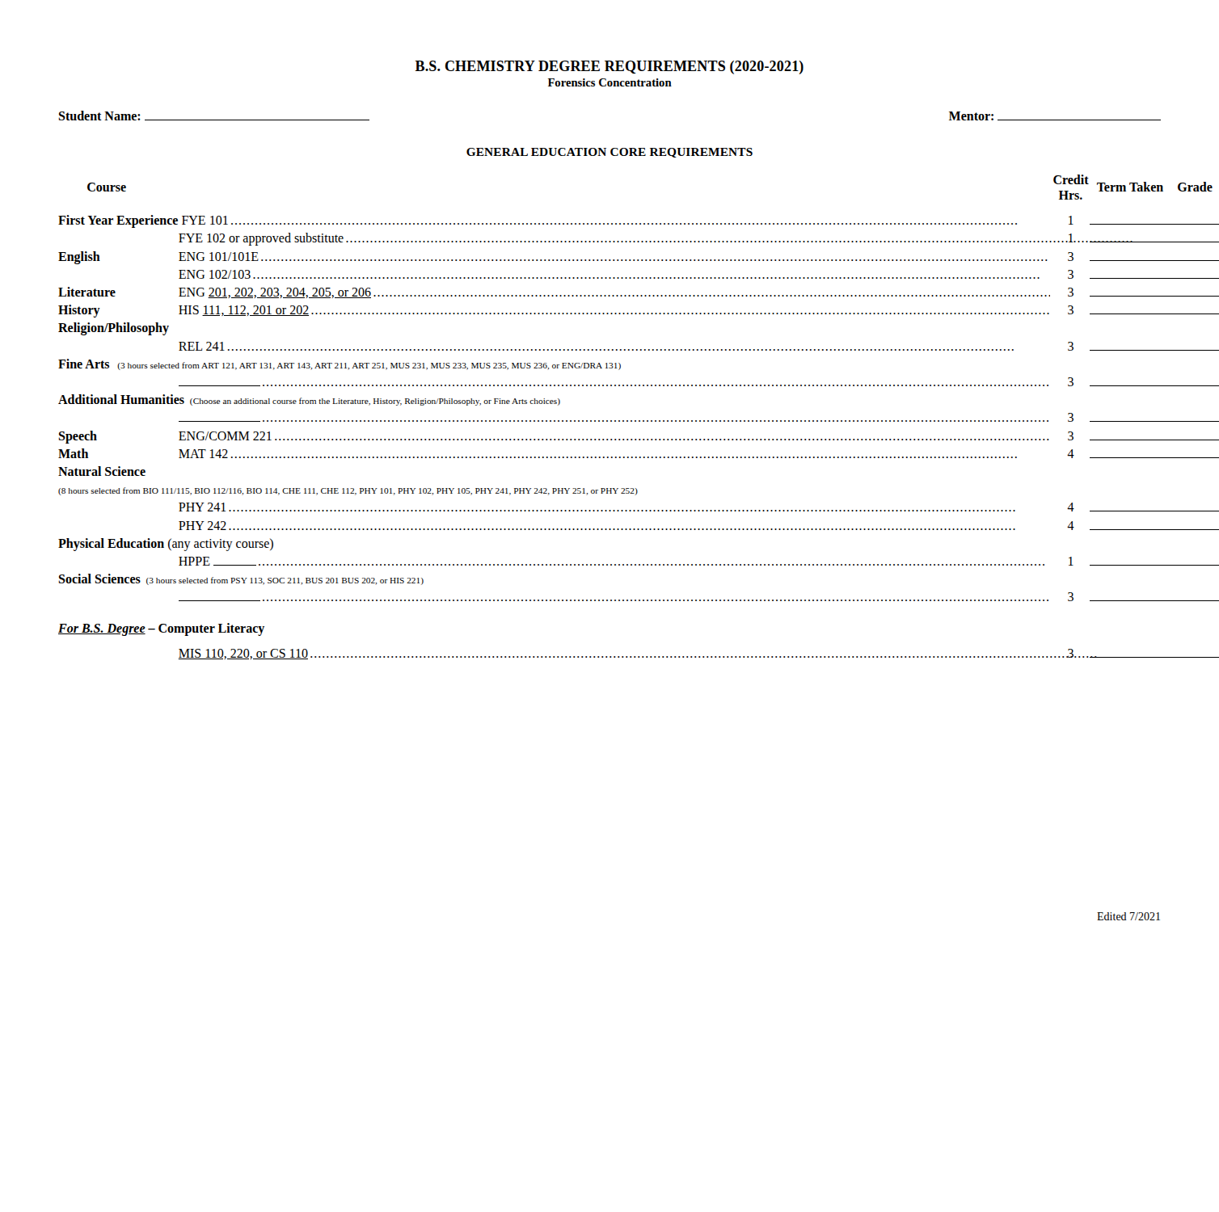B.S. CHEMISTRY DEGREE REQUIREMENTS (2020-2021)
Forensics Concentration
Student Name: Mentor:
GENERAL EDUCATION CORE REQUIREMENTS
| Course | Credit Hrs. | Term Taken | Grade |
| --- | --- | --- | --- |
| First Year Experience FYE 101 | 1 | | |
| FYE 102 or approved substitute | 1 | | |
| English ENG 101/101E | 3 | | |
| ENG 102/103 | 3 | | |
| Literature ENG 201, 202, 203, 204, 205, or 206 | 3 | | |
| History HIS 111, 112, 201 or 202 | 3 | | |
| Religion/Philosophy |
| REL 241 | 3 | | |
| Fine Arts (3 hours selected from ART 121, ART 131, ART 143, ART 211, ART 251, MUS 231, MUS 233, MUS 235, MUS 236, or ENG/DRA 131) |
| | 3 | | |
| Additional Humanities (Choose an additional course from the Literature, History, Religion/Philosophy, or Fine Arts choices) |
| | 3 | | |
| Speech ENG/COMM 221 | 3 | | |
| Math MAT 142 | 4 | | |
| Natural Science |
| (8 hours selected from BIO 111/115, BIO 112/116, BIO 114, CHE 111, CHE 112, PHY 101, PHY 102, PHY 105, PHY 241, PHY 242, PHY 251, or PHY 252) |
| PHY 241 | 4 | | |
| PHY 242 | 4 | | |
| Physical Education (any activity course) |
| HPPE | 1 | | |
| Social Sciences (3 hours selected from PSY 113, SOC 211, BUS 201 BUS 202, or HIS 221) |
| | 3 | | |
| For B.S. Degree – Computer Literacy |
| MIS 110, 220, or CS 110 | 3 | | |
Edited 7/2021